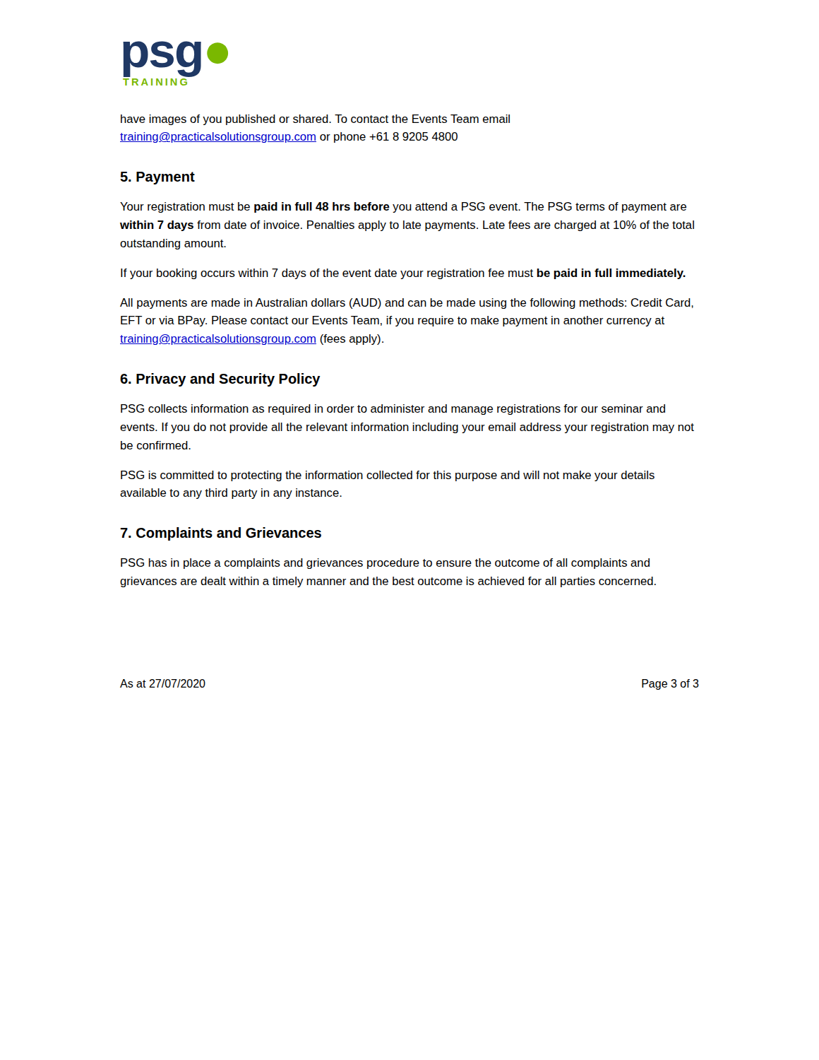psg● TRAINING
have images of you published or shared. To contact the Events Team email training@practicalsolutionsgroup.com or phone +61 8 9205 4800
5. Payment
Your registration must be paid in full 48 hrs before you attend a PSG event. The PSG terms of payment are within 7 days from date of invoice. Penalties apply to late payments. Late fees are charged at 10% of the total outstanding amount.
If your booking occurs within 7 days of the event date your registration fee must be paid in full immediately.
All payments are made in Australian dollars (AUD) and can be made using the following methods: Credit Card, EFT or via BPay. Please contact our Events Team, if you require to make payment in another currency at training@practicalsolutionsgroup.com (fees apply).
6. Privacy and Security Policy
PSG collects information as required in order to administer and manage registrations for our seminar and events. If you do not provide all the relevant information including your email address your registration may not be confirmed.
PSG is committed to protecting the information collected for this purpose and will not make your details available to any third party in any instance.
7. Complaints and Grievances
PSG has in place a complaints and grievances procedure to ensure the outcome of all complaints and grievances are dealt within a timely manner and the best outcome is achieved for all parties concerned.
As at 27/07/2020 Page 3 of 3